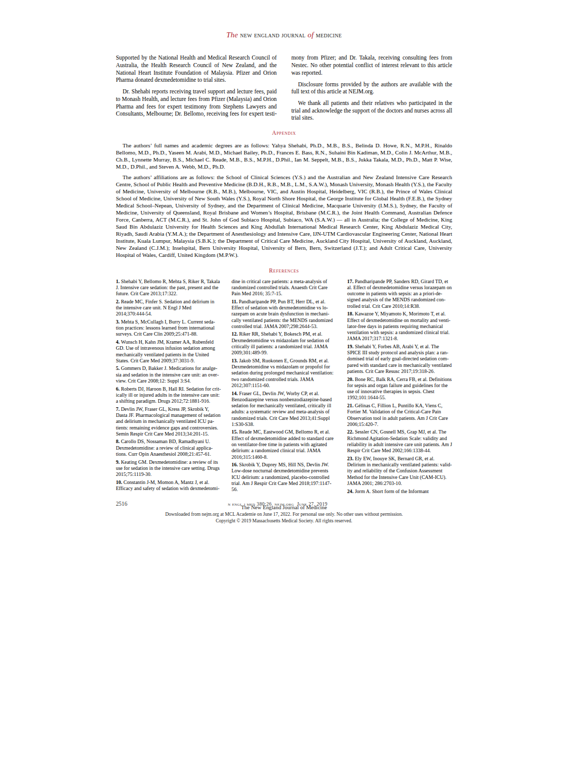The new england journal of medicine
Supported by the National Health and Medical Research Council of Australia, the Health Research Council of New Zealand, and the National Heart Institute Foundation of Malaysia. Pfizer and Orion Pharma donated dexmedetomidine to trial sites.
Dr. Shehabi reports receiving travel support and lecture fees, paid to Monash Health, and lecture fees from Pfizer (Malaysia) and Orion Pharma and fees for expert testimony from Stephens Lawyers and Consultants, Melbourne; Dr. Bellomo, receiving fees for expert testimony from Pfizer; and Dr. Takala, receiving consulting fees from Nestec. No other potential conflict of interest relevant to this article was reported.
Disclosure forms provided by the authors are available with the full text of this article at NEJM.org.
We thank all patients and their relatives who participated in the trial and acknowledge the support of the doctors and nurses across all trial sites.
Appendix
The authors’ full names and academic degrees are as follows: Yahya Shehabi, Ph.D., M.B., B.S., Belinda D. Howe, R.N., M.P.H., Rinaldo Bellomo, M.D., Ph.D., Yaseen M. Arabi, M.D., Michael Bailey, Ph.D., Frances E. Bass, R.N., Suhaini Bin Kadiman, M.D., Colin J. McArthur, M.B., Ch.B., Lynnette Murray, B.S., Michael C. Reade, M.B., B.S., M.P.H., D.Phil., Ian M. Seppelt, M.B., B.S., Jukka Takala, M.D., Ph.D., Matt P. Wise, M.D., D.Phil., and Steven A. Webb, M.D., Ph.D.
The authors’ affiliations are as follows: the School of Clinical Sciences (Y.S.) and the Australian and New Zealand Intensive Care Research Centre, School of Public Health and Preventive Medicine (B.D.H., R.B., M.B., L.M., S.A.W.), Monash University, Monash Health (Y.S.), the Faculty of Medicine, University of Melbourne (R.B., M.B.), Melbourne, VIC, and Austin Hospital, Heidelberg, VIC (R.B.), the Prince of Wales Clinical School of Medicine, University of New South Wales (Y.S.), Royal North Shore Hospital, the George Institute for Global Health (F.E.B.), the Sydney Medical School–Nepean, University of Sydney, and the Department of Clinical Medicine, Macquarie University (I.M.S.), Sydney, the Faculty of Medicine, University of Queensland, Royal Brisbane and Women’s Hospital, Brisbane (M.C.R.), the Joint Health Command, Australian Defence Force, Canberra, ACT (M.C.R.), and St. John of God Subiaco Hospital, Subiaco, WA (S.A.W.) — all in Australia; the College of Medicine, King Saud Bin Abdulaziz University for Health Sciences and King Abdullah International Medical Research Center, King Abdulaziz Medical City, Riyadh, Saudi Arabia (Y.M.A.); the Department of Anesthesiology and Intensive Care, IJN-UTM Cardiovascular Engineering Center, National Heart Institute, Kuala Lumpur, Malaysia (S.B.K.); the Department of Critical Care Medicine, Auckland City Hospital, University of Auckland, Auckland, New Zealand (C.J.M.); Inselspital, Bern University Hospital, University of Bern, Bern, Switzerland (J.T.); and Adult Critical Care, University Hospital of Wales, Cardiff, United Kingdom (M.P.W.).
References
1. Shehabi Y, Bellomo R, Mehta S, Riker R, Takala J. Intensive care sedation: the past, present and the future. Crit Care 2013;17:322.
2. Reade MC, Finfer S. Sedation and delirium in the intensive care unit. N Engl J Med 2014;370:444-54.
3. Mehta S, McCullagh I, Burry L. Current sedation practices: lessons learned from international surveys. Crit Care Clin 2009;25:471-88.
4. Wunsch H, Kahn JM, Kramer AA, Rubenfeld GD. Use of intravenous infusion sedation among mechanically ventilated patients in the United States. Crit Care Med 2009;37:3031-9.
5. Gommers D, Bakker J. Medications for analgesia and sedation in the intensive care unit: an overview. Crit Care 2008;12: Suppl 3:S4.
6. Roberts DJ, Haroon B, Hall RI. Sedation for critically ill or injured adults in the intensive care unit: a shifting paradigm. Drugs 2012;72:1881-916.
7. Devlin JW, Fraser GL, Kress JP, Skrobik Y, Dasta JF. Pharmacological management of sedation and delirium in mechanically ventilated ICU patients: remaining evidence gaps and controversies. Semin Respir Crit Care Med 2013;34:201-15.
8. Carollo DS, Nossaman BD, Ramadhyani U. Dexmedetomidine: a review of clinical applications. Curr Opin Anaesthesiol 2008;21:457-61.
9. Keating GM. Dexmedetomidine: a review of its use for sedation in the intensive care setting. Drugs 2015;75:1119-30.
10. Constantin J-M, Momon A, Mantz J, et al. Efficacy and safety of sedation with dexmedetomidine in critical care patients: a meta-analysis of randomized controlled trials. Anaesth Crit Care Pain Med 2016; 35:7-15.
11. Pandharipande PP, Pun BT, Herr DL, et al. Effect of sedation with dexmedetomidine vs lorazepam on acute brain dysfunction in mechanically ventilated patients: the MENDS randomized controlled trial. JAMA 2007;298:2644-53.
12. Riker RR, Shehabi Y, Bokesch PM, et al. Dexmedetomidine vs midazolam for sedation of critically ill patients: a randomized trial. JAMA 2009;301:489-99.
13. Jakob SM, Ruokonen E, Grounds RM, et al. Dexmedetomidine vs midazolam or propofol for sedation during prolonged mechanical ventilation: two randomized controlled trials. JAMA 2012;307:1151-60.
14. Fraser GL, Devlin JW, Worby CP, et al. Benzodiazepine versus nonbenzodiazepine-based sedation for mechanically ventilated, critically ill adults: a systematic review and meta-analysis of randomized trials. Crit Care Med 2013;41:Suppl 1:S30-S38.
15. Reade MC, Eastwood GM, Bellomo R, et al. Effect of dexmedetomidine added to standard care on ventilator-free time in patients with agitated delirium: a randomized clinical trial. JAMA 2016;315:1460-8.
16. Skrobik Y, Duprey MS, Hill NS, Devlin JW. Low-dose nocturnal dexmedetomidine prevents ICU delirium: a randomized, placebo-controlled trial. Am J Respir Crit Care Med 2018;197:1147-56.
17. Pandharipande PP, Sanders RD, Girard TD, et al. Effect of dexmedetomidine versus lorazepam on outcome in patients with sepsis: an a priori-designed analysis of the MENDS randomized controlled trial. Crit Care 2010;14:R38.
18. Kawazoe Y, Miyamoto K, Morimoto T, et al. Effect of dexmedetomidine on mortality and ventilator-free days in patients requiring mechanical ventilation with sepsis: a randomized clinical trial. JAMA 2017;317:1321-8.
19. Shehabi Y, Forbes AB, Arabi Y, et al. The SPICE III study protocol and analysis plan: a randomised trial of early goal-directed sedation compared with standard care in mechanically ventilated patients. Crit Care Resusc 2017;19:318-26.
20. Bone RC, Balk RA, Cerra FB, et al. Definitions for sepsis and organ failure and guidelines for the use of innovative therapies in sepsis. Chest 1992;101:1644-55.
21. Gélinas C, Fillion L, Puntillo KA, Viens C, Fortier M. Validation of the Critical-Care Pain Observation tool in adult patients. Am J Crit Care 2006;15:420-7.
22. Sessler CN, Gosnell MS, Grap MJ, et al. The Richmond Agitation-Sedation Scale: validity and reliability in adult intensive care unit patients. Am J Respir Crit Care Med 2002;166:1338-44.
23. Ely EW, Inouye SK, Bernard GR, et al. Delirium in mechanically ventilated patients: validity and reliability of the Confusion Assessment Method for the Intensive Care Unit (CAM-ICU). JAMA 2001; 286:2703-10.
24. Jorm A. Short form of the Informant
2516 n engl j med 380;26 nejm.org June 27, 2019
The New England Journal of Medicine
Downloaded from nejm.org at MCL Academie on June 17, 2022. For personal use only. No other uses without permission.
Copyright © 2019 Massachusetts Medical Society. All rights reserved.